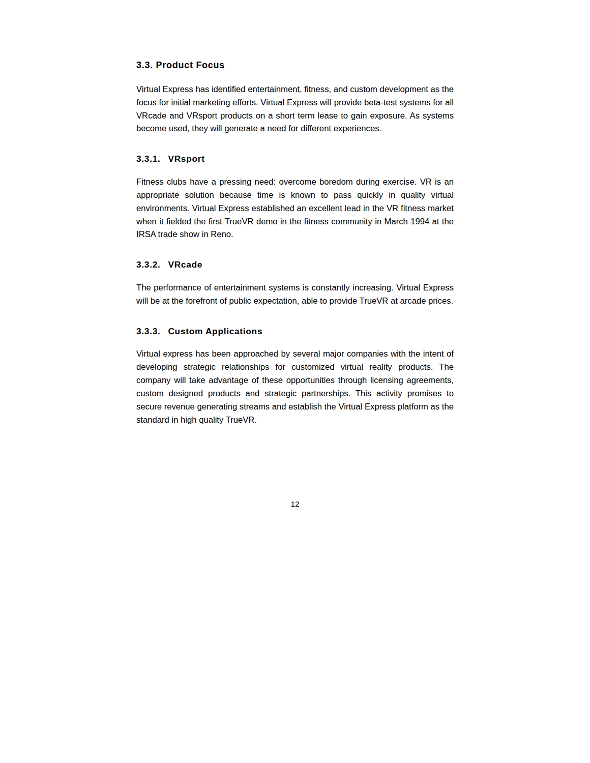3.3. Product Focus
Virtual Express has identified entertainment, fitness, and custom development as the focus for initial marketing efforts. Virtual Express will provide beta-test systems for all VRcade and VRsport products on a short term lease to gain exposure. As systems become used, they will generate a need for different experiences.
3.3.1. VRsport
Fitness clubs have a pressing need: overcome boredom during exercise. VR is an appropriate solution because time is known to pass quickly in quality virtual environments. Virtual Express established an excellent lead in the VR fitness market when it fielded the first TrueVR demo in the fitness community in March 1994 at the IRSA trade show in Reno.
3.3.2. VRcade
The performance of entertainment systems is constantly increasing. Virtual Express will be at the forefront of public expectation, able to provide TrueVR at arcade prices.
3.3.3. Custom Applications
Virtual express has been approached by several major companies with the intent of developing strategic relationships for customized virtual reality products. The company will take advantage of these opportunities through licensing agreements, custom designed products and strategic partnerships. This activity promises to secure revenue generating streams and establish the Virtual Express platform as the standard in high quality TrueVR.
12